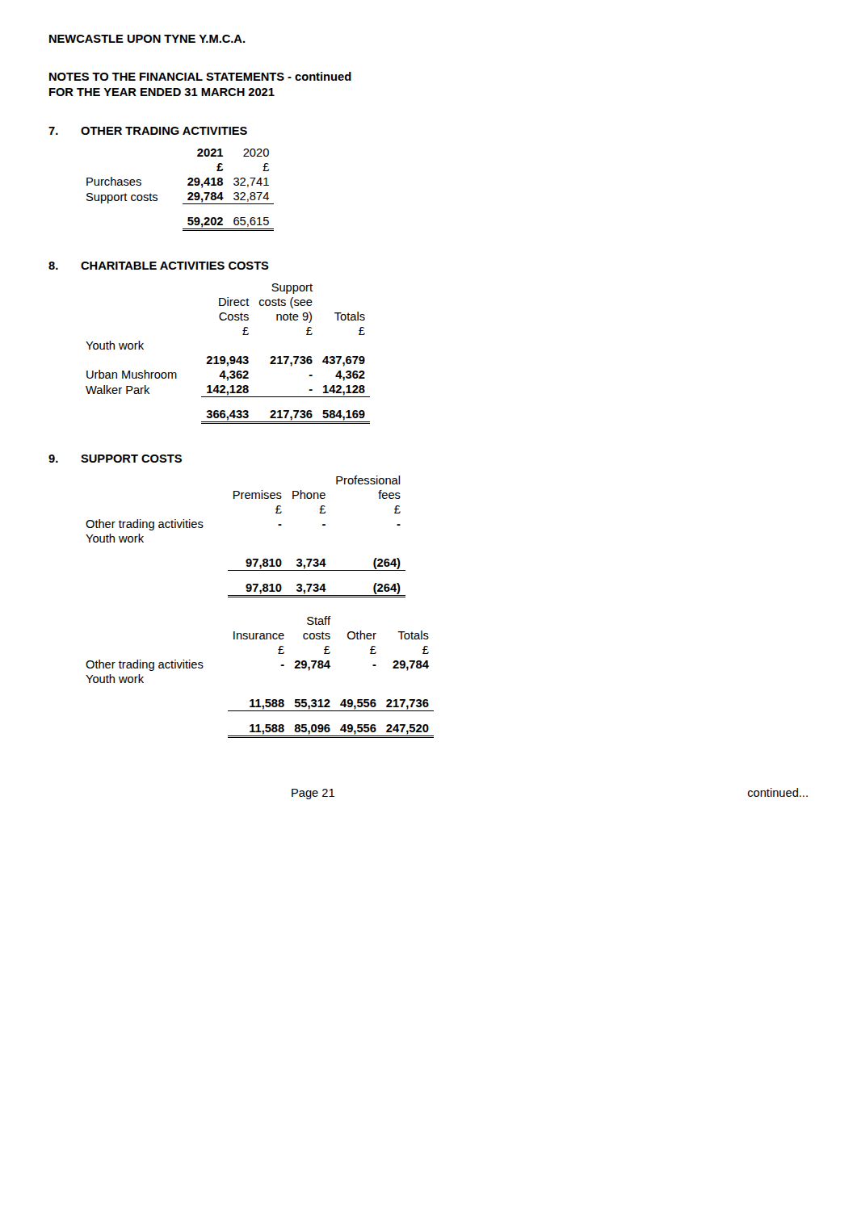NEWCASTLE UPON TYNE Y.M.C.A.
NOTES TO THE FINANCIAL STATEMENTS - continued
FOR THE YEAR ENDED 31 MARCH 2021
7. OTHER TRADING ACTIVITIES
| | 2021 | 2020 |
| | £ | £ |
| Purchases | 29,418 | 32,741 |
| Support costs | 29,784 | 32,874 |
| | 59,202 | 65,615 |
8. CHARITABLE ACTIVITIES COSTS
| | | Support | |
| | Direct | costs (see | |
| | Costs | note 9) | Totals |
| | £ | £ | £ |
| Youth work | | | |
| | 219,943 | 217,736 | 437,679 |
| Urban Mushroom | 4,362 | - | 4,362 |
| Walker Park | 142,128 | - | 142,128 |
| | 366,433 | 217,736 | 584,169 |
9. SUPPORT COSTS
| | | | Professional |
| | Premises | Phone | fees |
| | £ | £ | £ |
| Other trading activities | - | - | - |
| Youth work | | | |
| | 97,810 | 3,734 | (264) |
| | 97,810 | 3,734 | (264) |
| | | Staff | | |
| | Insurance | costs | Other | Totals |
| | £ | £ | £ | £ |
| Other trading activities | - | 29,784 | - | 29,784 |
| Youth work | | | | |
| | 11,588 | 55,312 | 49,556 | 217,736 |
| | 11,588 | 85,096 | 49,556 | 247,520 |
Page 21 continued...